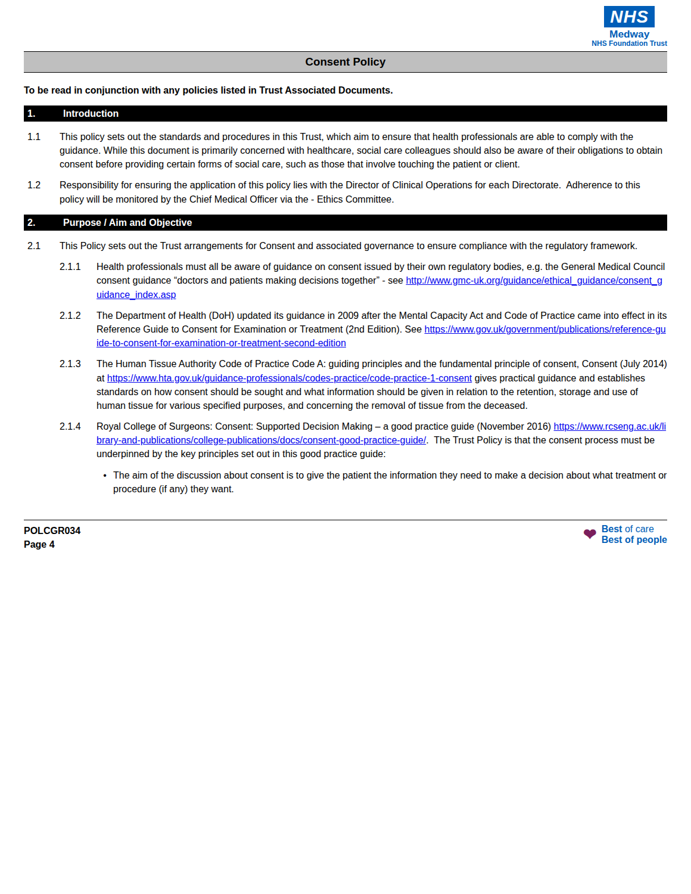NHS
Medway
NHS Foundation Trust
Consent Policy
To be read in conjunction with any policies listed in Trust Associated Documents.
1. Introduction
1.1
This policy sets out the standards and procedures in this Trust, which aim to ensure that health professionals are able to comply with the guidance. While this document is primarily concerned with healthcare, social care colleagues should also be aware of their obligations to obtain consent before providing certain forms of social care, such as those that involve touching the patient or client.
1.2
Responsibility for ensuring the application of this policy lies with the Director of Clinical Operations for each Directorate. Adherence to this policy will be monitored by the Chief Medical Officer via the - Ethics Committee.
2. Purpose / Aim and Objective
2.1
This Policy sets out the Trust arrangements for Consent and associated governance to ensure compliance with the regulatory framework.
2.1.1
Health professionals must all be aware of guidance on consent issued by their own regulatory bodies, e.g. the General Medical Council consent guidance “doctors and patients making decisions together” - see http://www.gmc-uk.org/guidance/ethical_guidance/consent_guidance_index.asp
2.1.2
The Department of Health (DoH) updated its guidance in 2009 after the Mental Capacity Act and Code of Practice came into effect in its Reference Guide to Consent for Examination or Treatment (2nd Edition). See https://www.gov.uk/government/publications/reference-guide-to-consent-for-examination-or-treatment-second-edition
2.1.3
The Human Tissue Authority Code of Practice Code A: guiding principles and the fundamental principle of consent, Consent (July 2014) at https://www.hta.gov.uk/guidance-professionals/codes-practice/code-practice-1-consent gives practical guidance and establishes standards on how consent should be sought and what information should be given in relation to the retention, storage and use of human tissue for various specified purposes, and concerning the removal of tissue from the deceased.
2.1.4
Royal College of Surgeons: Consent: Supported Decision Making – a good practice guide (November 2016) https://www.rcseng.ac.uk/library-and-publications/college-publications/docs/consent-good-practice-guide/. The Trust Policy is that the consent process must be underpinned by the key principles set out in this good practice guide:
•
The aim of the discussion about consent is to give the patient the information they need to make a decision about what treatment or procedure (if any) they want.
POLCGR034
Page 4
❤
Best of care
Best of people